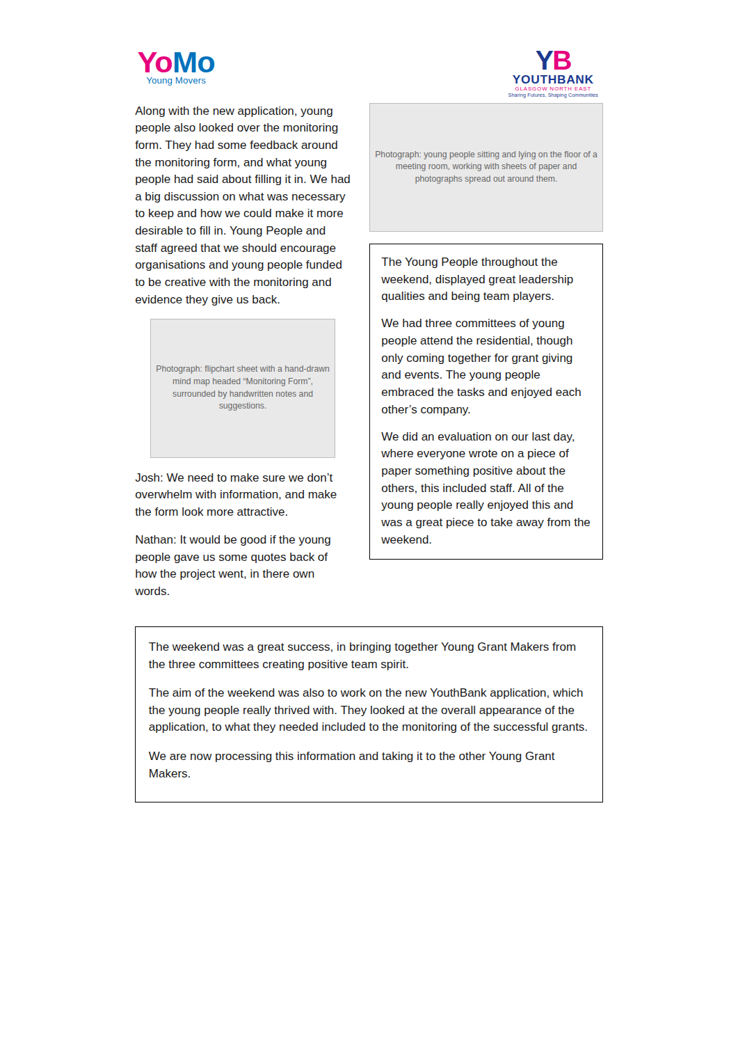Yo Mo
Young Movers
YB
YOUTHBANK
GLASGOW NORTH EAST
Sharing Futures, Shaping Communities
Along with the new application, young people also looked over the monitoring form. They had some feedback around the monitoring form, and what young people had said about filling it in. We had a big discussion on what was necessary to keep and how we could make it more desirable to fill in. Young People and staff agreed that we should encourage organisations and young people funded to be creative with the monitoring and evidence they give us back.
Photograph: flipchart sheet with a hand-drawn mind map headed “Monitoring Form”, surrounded by handwritten notes and suggestions.
Josh: We need to make sure we don’t overwhelm with information, and make the form look more attractive.
Nathan: It would be good if the young people gave us some quotes back of how the project went, in there own words.
Photograph: young people sitting and lying on the floor of a meeting room, working with sheets of paper and photographs spread out around them.
The Young People throughout the weekend, displayed great leadership qualities and being team players.
We had three committees of young people attend the residential, though only coming together for grant giving and events. The young people embraced the tasks and enjoyed each other’s company.
We did an evaluation on our last day, where everyone wrote on a piece of paper something positive about the others, this included staff. All of the young people really enjoyed this and was a great piece to take away from the weekend.
The weekend was a great success, in bringing together Young Grant Makers from the three committees creating positive team spirit.
The aim of the weekend was also to work on the new YouthBank application, which the young people really thrived with. They looked at the overall appearance of the application, to what they needed included to the monitoring of the successful grants.
We are now processing this information and taking it to the other Young Grant Makers.